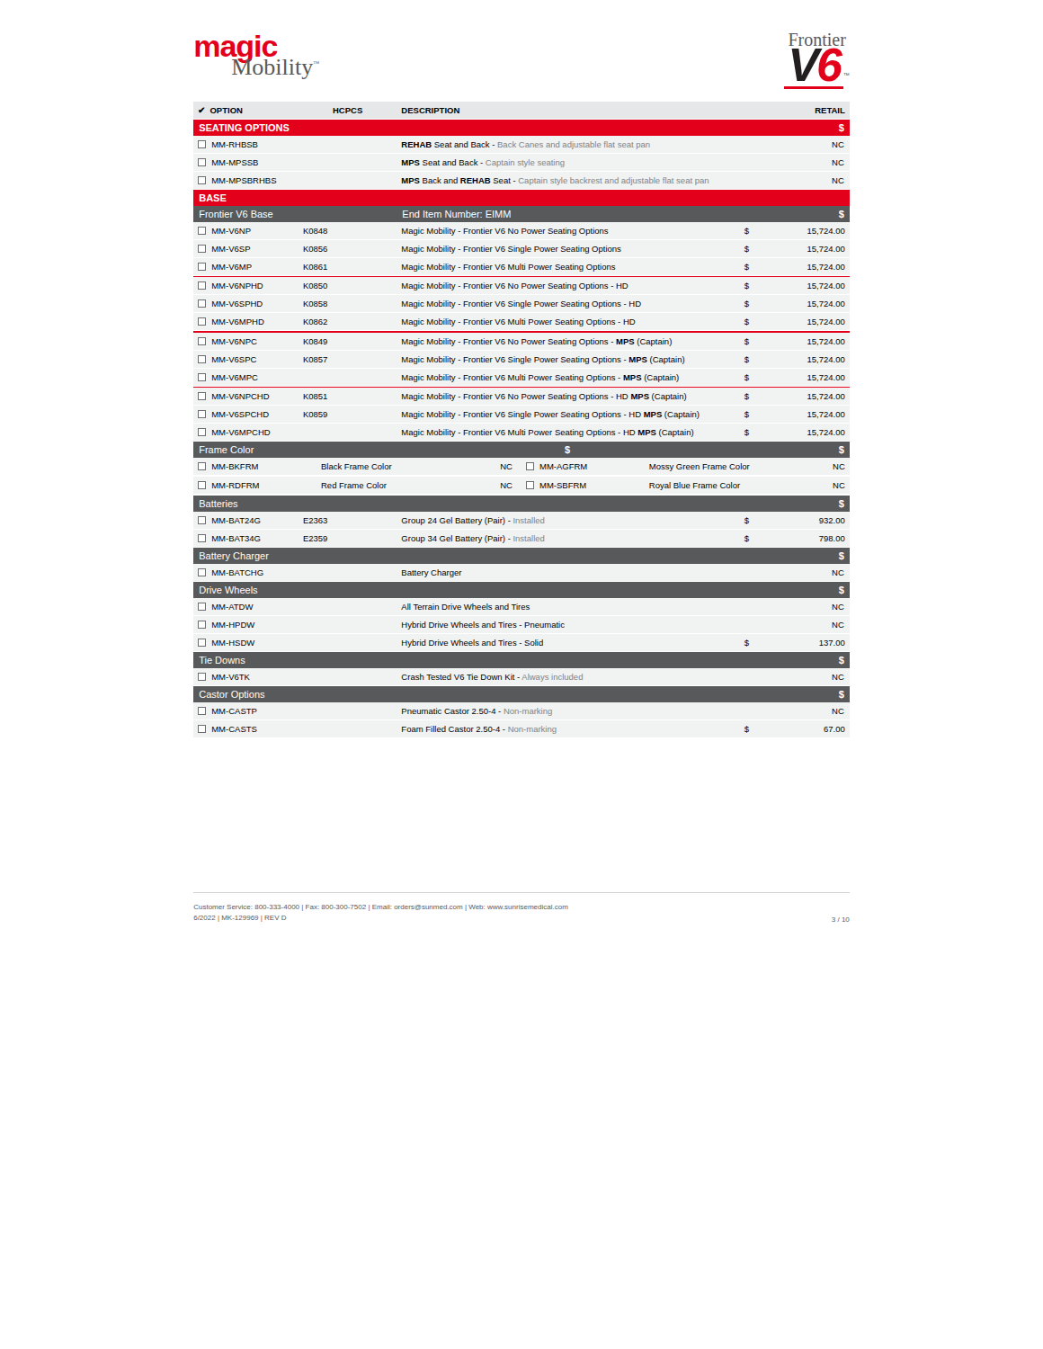magic Mobility™
Frontier V6™
| ✔ OPTION | HCPCS | DESCRIPTION | RETAIL |
| --- | --- | --- | --- |
| SEATING OPTIONS | $ |
| MM-RHBSB | | REHAB Seat and Back - Back Canes and adjustable flat seat pan | NC |
| MM-MPSSB | | MPS Seat and Back - Captain style seating | NC |
| MM-MPSBRHBS | | MPS Back and REHAB Seat - Captain style backrest and adjustable flat seat pan | NC |
| BASE |
| Frontier V6 Base | | End Item Number: EIMM | $ |
| MM-V6NP | K0848 | Magic Mobility - Frontier V6 No Power Seating Options | $ 15,724.00 |
| MM-V6SP | K0856 | Magic Mobility - Frontier V6 Single Power Seating Options | $ 15,724.00 |
| MM-V6MP | K0861 | Magic Mobility - Frontier V6 Multi Power Seating Options | $ 15,724.00 |
| MM-V6NPHD | K0850 | Magic Mobility - Frontier V6 No Power Seating Options - HD | $ 15,724.00 |
| MM-V6SPHD | K0858 | Magic Mobility - Frontier V6 Single Power Seating Options - HD | $ 15,724.00 |
| MM-V6MPHD | K0862 | Magic Mobility - Frontier V6 Multi Power Seating Options - HD | $ 15,724.00 |
| MM-V6NPC | K0849 | Magic Mobility - Frontier V6 No Power Seating Options - MPS (Captain) | $ 15,724.00 |
| MM-V6SPC | K0857 | Magic Mobility - Frontier V6 Single Power Seating Options - MPS (Captain) | $ 15,724.00 |
| MM-V6MPC | | Magic Mobility - Frontier V6 Multi Power Seating Options - MPS (Captain) | $ 15,724.00 |
| MM-V6NPCHD | K0851 | Magic Mobility - Frontier V6 No Power Seating Options - HD MPS (Captain) | $ 15,724.00 |
| MM-V6SPCHD | K0859 | Magic Mobility - Frontier V6 Single Power Seating Options - HD MPS (Captain) | $ 15,724.00 |
| MM-V6MPCHD | | Magic Mobility - Frontier V6 Multi Power Seating Options - HD MPS (Captain) | $ 15,724.00 |
| Frame Color | | $ | $ |
| / MM-BKFRM / Black Frame Color / NC / MM-AGFRM / Mossy Green Frame Color / NC / |
| / MM-RDFRM / Red Frame Color / NC / MM-SBFRM / Royal Blue Frame Color / NC / |
| Batteries | $ |
| MM-BAT24G | E2363 | Group 24 Gel Battery (Pair) - Installed | $ 932.00 |
| MM-BAT34G | E2359 | Group 34 Gel Battery (Pair) - Installed | $ 798.00 |
| Battery Charger | $ |
| MM-BATCHG | | Battery Charger | NC |
| Drive Wheels | $ |
| MM-ATDW | | All Terrain Drive Wheels and Tires | NC |
| MM-HPDW | | Hybrid Drive Wheels and Tires - Pneumatic | NC |
| MM-HSDW | | Hybrid Drive Wheels and Tires - Solid | $ 137.00 |
| Tie Downs | $ |
| MM-V6TK | | Crash Tested V6 Tie Down Kit - Always included | NC |
| Castor Options | $ |
| MM-CASTP | | Pneumatic Castor 2.50-4 - Non-marking | NC |
| MM-CASTS | | Foam Filled Castor 2.50-4 - Non-marking | $ 67.00 |
Customer Service: 800-333-4000 | Fax: 800-300-7502 | Email: orders@sunmed.com | Web: www.sunrisemedical.com
6/2022 | MK-129969 | REV D
3 / 10